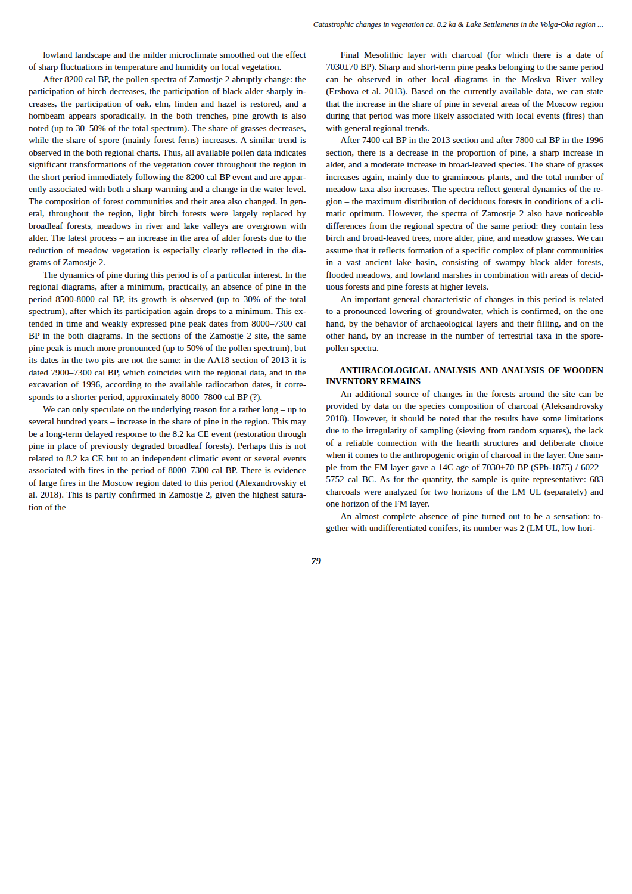Catastrophic changes in vegetation ca. 8.2 ka & Lake Settlements in the Volga-Oka region ...
lowland landscape and the milder microclimate smoothed out the effect of sharp fluctuations in temperature and humidity on local vegetation.
After 8200 cal BP, the pollen spectra of Zamostje 2 abruptly change: the participation of birch decreases, the participation of black alder sharply increases, the participation of oak, elm, linden and hazel is restored, and a hornbeam appears sporadically. In the both trenches, pine growth is also noted (up to 30–50% of the total spectrum). The share of grasses decreases, while the share of spore (mainly forest ferns) increases. A similar trend is observed in the both regional charts. Thus, all available pollen data indicates significant transformations of the vegetation cover throughout the region in the short period immediately following the 8200 cal BP event and are apparently associated with both a sharp warming and a change in the water level. The composition of forest communities and their area also changed. In general, throughout the region, light birch forests were largely replaced by broadleaf forests, meadows in river and lake valleys are overgrown with alder. The latest process – an increase in the area of alder forests due to the reduction of meadow vegetation is especially clearly reflected in the diagrams of Zamostje 2.
The dynamics of pine during this period is of a particular interest. In the regional diagrams, after a minimum, practically, an absence of pine in the period 8500-8000 cal BP, its growth is observed (up to 30% of the total spectrum), after which its participation again drops to a minimum. This extended in time and weakly expressed pine peak dates from 8000–7300 cal BP in the both diagrams. In the sections of the Zamostje 2 site, the same pine peak is much more pronounced (up to 50% of the pollen spectrum), but its dates in the two pits are not the same: in the AA18 section of 2013 it is dated 7900–7300 cal BP, which coincides with the regional data, and in the excavation of 1996, according to the available radiocarbon dates, it corresponds to a shorter period, approximately 8000–7800 cal BP (?).
We can only speculate on the underlying reason for a rather long – up to several hundred years – increase in the share of pine in the region. This may be a long-term delayed response to the 8.2 ka CE event (restoration through pine in place of previously degraded broadleaf forests). Perhaps this is not related to 8.2 ka CE but to an independent climatic event or several events associated with fires in the period of 8000–7300 cal BP. There is evidence of large fires in the Moscow region dated to this period (Alexandrovskiy et al. 2018). This is partly confirmed in Zamostje 2, given the highest saturation of the
Final Mesolithic layer with charcoal (for which there is a date of 7030±70 BP). Sharp and short-term pine peaks belonging to the same period can be observed in other local diagrams in the Moskva River valley (Ershova et al. 2013). Based on the currently available data, we can state that the increase in the share of pine in several areas of the Moscow region during that period was more likely associated with local events (fires) than with general regional trends.
After 7400 cal BP in the 2013 section and after 7800 cal BP in the 1996 section, there is a decrease in the proportion of pine, a sharp increase in alder, and a moderate increase in broad-leaved species. The share of grasses increases again, mainly due to gramineous plants, and the total number of meadow taxa also increases. The spectra reflect general dynamics of the region – the maximum distribution of deciduous forests in conditions of a climatic optimum. However, the spectra of Zamostje 2 also have noticeable differences from the regional spectra of the same period: they contain less birch and broad-leaved trees, more alder, pine, and meadow grasses. We can assume that it reflects formation of a specific complex of plant communities in a vast ancient lake basin, consisting of swampy black alder forests, flooded meadows, and lowland marshes in combination with areas of deciduous forests and pine forests at higher levels.
An important general characteristic of changes in this period is related to a pronounced lowering of groundwater, which is confirmed, on the one hand, by the behavior of archaeological layers and their filling, and on the other hand, by an increase in the number of terrestrial taxa in the spore-pollen spectra.
Anthracological analysis and analysis of wooden inventory remains
An additional source of changes in the forests around the site can be provided by data on the species composition of charcoal (Aleksandrovsky 2018). However, it should be noted that the results have some limitations due to the irregularity of sampling (sieving from random squares), the lack of a reliable connection with the hearth structures and deliberate choice when it comes to the anthropogenic origin of charcoal in the layer. One sample from the FM layer gave a 14C age of 7030±70 BP (SPb-1875) / 6022–5752 cal BC. As for the quantity, the sample is quite representative: 683 charcoals were analyzed for two horizons of the LM UL (separately) and one horizon of the FM layer.
An almost complete absence of pine turned out to be a sensation: together with undifferentiated conifers, its number was 2 (LM UL, low hori-
79